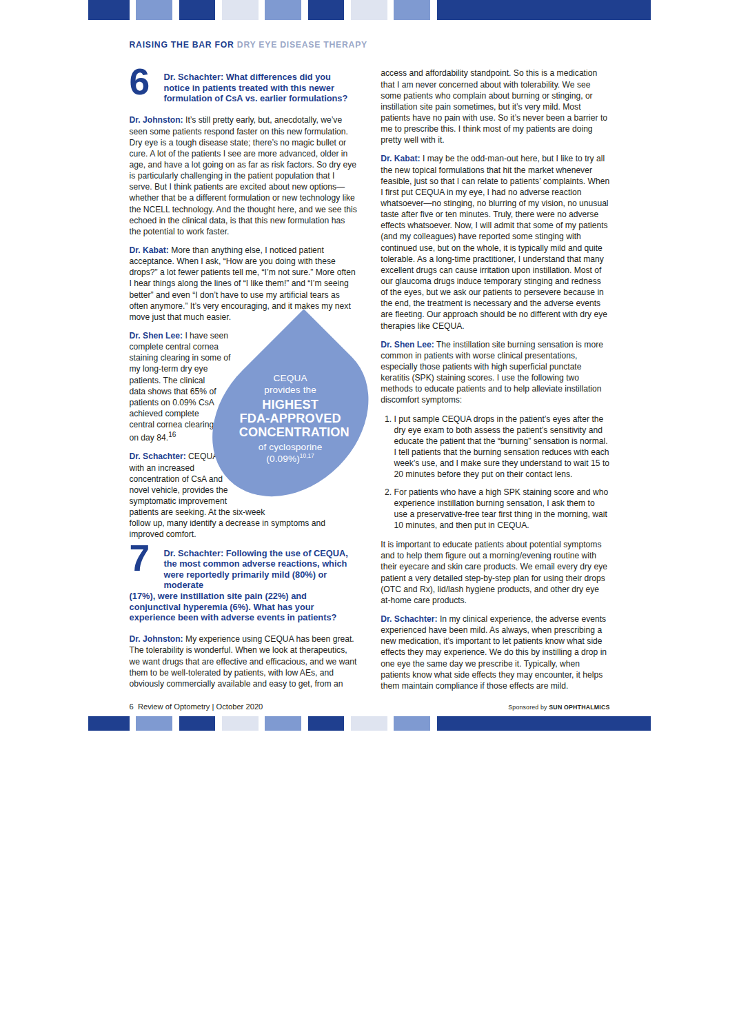Raising the Bar for Dry Eye Disease Therapy
6 Dr. Schachter: What differences did you notice in patients treated with this newer formulation of CsA vs. earlier formulations?
Dr. Johnston: It’s still pretty early, but, anecdotally, we’ve seen some patients respond faster on this new formulation. Dry eye is a tough disease state; there’s no magic bullet or cure. A lot of the patients I see are more advanced, older in age, and have a lot going on as far as risk factors. So dry eye is particularly challenging in the patient population that I serve. But I think patients are excited about new options—whether that be a different formulation or new technology like the NCELL technology. And the thought here, and we see this echoed in the clinical data, is that this new formulation has the potential to work faster.
Dr. Kabat: More than anything else, I noticed patient acceptance. When I ask, “How are you doing with these drops?” a lot fewer patients tell me, “I’m not sure.” More often I hear things along the lines of “I like them!” and “I’m seeing better” and even “I don’t have to use my artificial tears as often anymore.” It’s very encouraging, and it makes my next move just that much easier.
CEQUA
provides the HIGHEST
FDA-APPROVED
CONCENTRATION of cyclosporine
(0.09%)10,17
Dr. Shen Lee: I have seen complete central cornea staining clearing in some of my long-term dry eye patients. The clinical data shows that 65% of patients on 0.09% CsA achieved complete central cornea clearing on day 84.16
Dr. Schachter: CEQUA, with an increased concentration of CsA and novel vehicle, provides the symptomatic improvement patients are seeking. At the six-week follow up, many identify a decrease in symptoms and improved comfort.
7 Dr. Schachter: Following the use of CEQUA, the most common adverse reactions, which were reportedly primarily mild (80%) or moderate (17%), were instillation site pain (22%) and conjunctival hyperemia (6%). What has your experience been with adverse events in patients?
Dr. Johnston: My experience using CEQUA has been great. The tolerability is wonderful. When we look at therapeutics, we want drugs that are effective and efficacious, and we want them to be well-tolerated by patients, with low AEs, and obviously commercially available and easy to get, from an access and affordability standpoint. So this is a medication that I am never concerned about with tolerability. We see some patients who complain about burning or stinging, or instillation site pain sometimes, but it’s very mild. Most patients have no pain with use. So it’s never been a barrier to me to prescribe this. I think most of my patients are doing pretty well with it.
Dr. Kabat: I may be the odd-man-out here, but I like to try all the new topical formulations that hit the market whenever feasible, just so that I can relate to patients’ complaints. When I first put CEQUA in my eye, I had no adverse reaction whatsoever—no stinging, no blurring of my vision, no unusual taste after five or ten minutes. Truly, there were no adverse effects whatsoever. Now, I will admit that some of my patients (and my colleagues) have reported some stinging with continued use, but on the whole, it is typically mild and quite tolerable. As a long-time practitioner, I understand that many excellent drugs can cause irritation upon instillation. Most of our glaucoma drugs induce temporary stinging and redness of the eyes, but we ask our patients to persevere because in the end, the treatment is necessary and the adverse events are fleeting. Our approach should be no different with dry eye therapies like CEQUA.
Dr. Shen Lee: The instillation site burning sensation is more common in patients with worse clinical presentations, especially those patients with high superficial punctate keratitis (SPK) staining scores. I use the following two methods to educate patients and to help alleviate instillation discomfort symptoms:
I put sample CEQUA drops in the patient’s eyes after the dry eye exam to both assess the patient’s sensitivity and educate the patient that the “burning” sensation is normal. I tell patients that the burning sensation reduces with each week’s use, and I make sure they understand to wait 15 to 20 minutes before they put on their contact lens.
For patients who have a high SPK staining score and who experience instillation burning sensation, I ask them to use a preservative-free tear first thing in the morning, wait 10 minutes, and then put in CEQUA.
It is important to educate patients about potential symptoms and to help them figure out a morning/evening routine with their eyecare and skin care products. We email every dry eye patient a very detailed step-by-step plan for using their drops (OTC and Rx), lid/lash hygiene products, and other dry eye at-home care products.
Dr. Schachter: In my clinical experience, the adverse events experienced have been mild. As always, when prescribing a new medication, it’s important to let patients know what side effects they may experience. We do this by instilling a drop in one eye the same day we prescribe it. Typically, when patients know what side effects they may encounter, it helps them maintain compliance if those effects are mild.
6 Review of Optometry | October 2020
Sponsored by SUN OPHTHALMICS